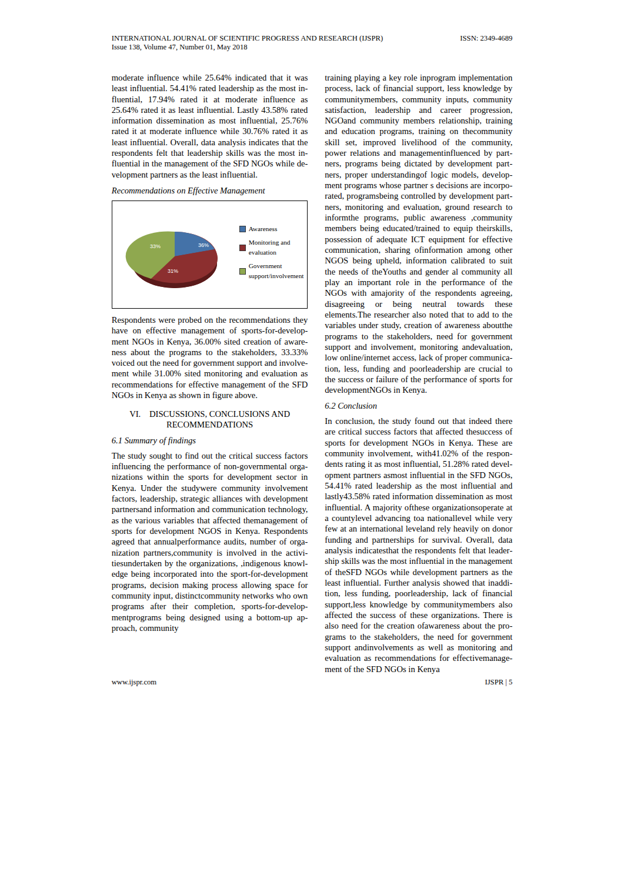INTERNATIONAL JOURNAL OF SCIENTIFIC PROGRESS AND RESEARCH (IJSPR)
ISSN: 2349-4689
Issue 138, Volume 47, Number 01, May 2018
moderate influence while 25.64% indicated that it was least influential. 54.41% rated leadership as the most influential, 17.94% rated it at moderate influence as 25.64% rated it as least influential. Lastly 43.58% rated information dissemination as most influential, 25.76% rated it at moderate influence while 30.76% rated it as least influential. Overall, data analysis indicates that the respondents felt that leadership skills was the most influential in the management of the SFD NGOs while development partners as the least influential.
Recommendations on Effective Management
36% 31% 33%
Awareness
Monitoring and
evaluation
Government
support/involvement
Respondents were probed on the recommendations they have on effective management of sports-for-development NGOs in Kenya, 36.00% sited creation of awareness about the programs to the stakeholders, 33.33% voiced out the need for government support and involvement while 31.00% sited monitoring and evaluation as recommendations for effective management of the SFD NGOs in Kenya as shown in figure above.
VI. DISCUSSIONS, CONCLUSIONS AND RECOMMENDATIONS
6.1 Summary of findings
The study sought to find out the critical success factors influencing the performance of non-governmental organizations within the sports for development sector in Kenya. Under the studywere community involvement factors, leadership, strategic alliances with development partnersand information and communication technology, as the various variables that affected themanagement of sports for development NGOS in Kenya. Respondents agreed that annualperformance audits, number of organization partners,community is involved in the activitiesundertaken by the organizations, ,indigenous knowledge being incorporated into the sport-for-development programs, decision making process allowing space for community input, distinctcommunity networks who own programs after their completion, sports-for-developmentprograms being designed using a bottom-up approach, community
training playing a key role inprogram implementation process, lack of financial support, less knowledge by communitymembers, community inputs, community satisfaction, leadership and career progression, NGOand community members relationship, training and education programs, training on thecommunity skill set, improved livelihood of the community, power relations and managementinfluenced by partners, programs being dictated by development partners, proper understandingof logic models, development programs whose partner s decisions are incorporated, programsbeing controlled by development partners, monitoring and evaluation, ground research to informthe programs, public awareness ,community members being educated/trained to equip theirskills, possession of adequate ICT equipment for effective communication, sharing ofinformation among other NGOS being upheld, information calibrated to suit the needs of theYouths and gender al community all play an important role in the performance of the NGOs with amajority of the respondents agreeing, disagreeing or being neutral towards these elements.The researcher also noted that to add to the variables under study, creation of awareness aboutthe programs to the stakeholders, need for government support and involvement, monitoring andevaluation, low online/internet access, lack of proper communication, less, funding and poorleadership are crucial to the success or failure of the performance of sports for developmentNGOs in Kenya.
6.2 Conclusion
In conclusion, the study found out that indeed there are critical success factors that affected thesuccess of sports for development NGOs in Kenya. These are community involvement, with41.02% of the respondents rating it as most influential, 51.28% rated development partners asmost influential in the SFD NGOs, 54.41% rated leadership as the most influential and lastly43.58% rated information dissemination as most influential. A majority ofthese organizationsoperate at a countylevel advancing toa nationallevel while very few at an international leveland rely heavily on donor funding and partnerships for survival. Overall, data analysis indicatesthat the respondents felt that leadership skills was the most influential in the management of theSFD NGOs while development partners as the least influential. Further analysis showed that inaddition, less funding, poorleadership, lack of financial support,less knowledge by communitymembers also affected the success of these organizations. There is also need for the creation ofawareness about the programs to the stakeholders, the need for government support andinvolvements as well as monitoring and evaluation as recommendations for effectivemanagement of the SFD NGOs in Kenya
www.ijspr.com
IJSPR | 5